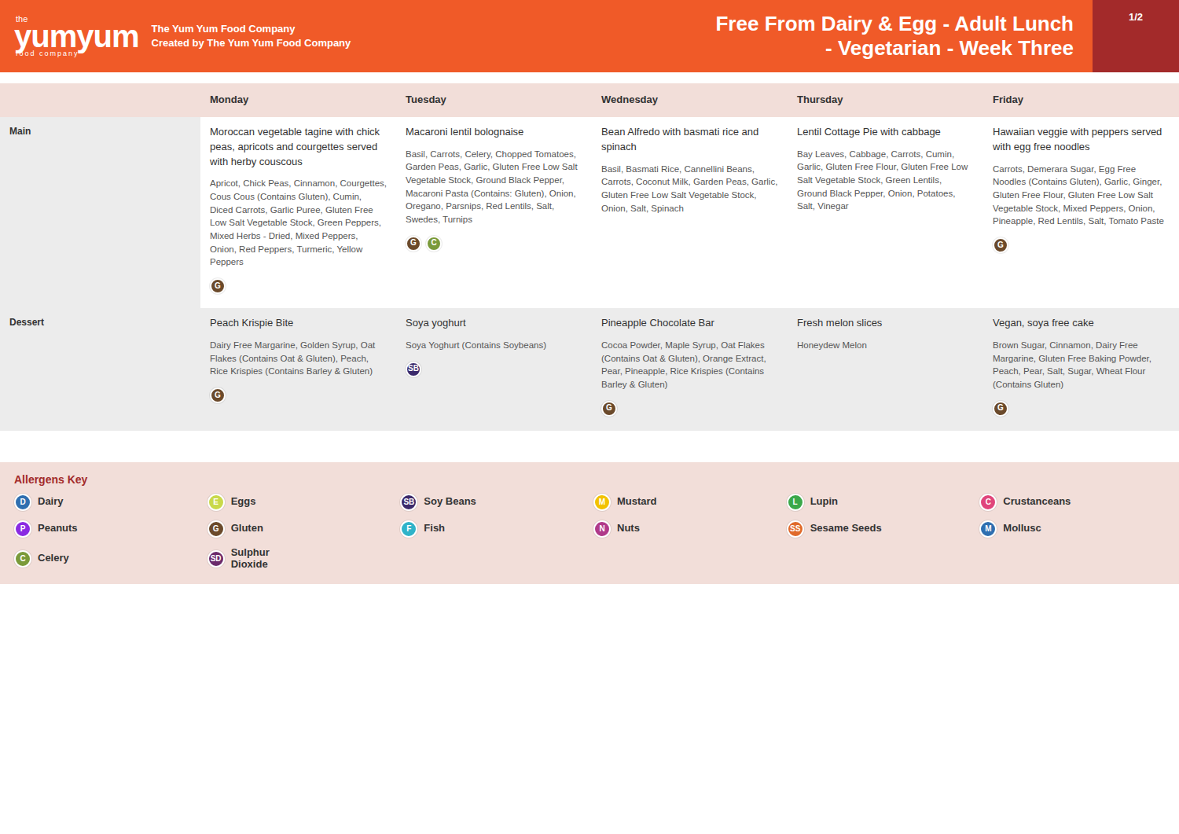the yumyum food company
The Yum Yum Food Company
Created by The Yum Yum Food Company
Free From Dairy & Egg - Adult Lunch
- Vegetarian - Week Three
1/2
| | Monday | Tuesday | Wednesday | Thursday | Friday |
| --- | --- | --- | --- | --- | --- |
| Main | Moroccan vegetable tagine with chick peas, apricots and courgettes served with herby couscous Apricot, Chick Peas, Cinnamon, Courgettes, Cous Cous (Contains Gluten), Cumin, Diced Carrots, Garlic Puree, Gluten Free Low Salt Vegetable Stock, Green Peppers, Mixed Herbs - Dried, Mixed Peppers, Onion, Red Peppers, Turmeric, Yellow Peppers G | Macaroni lentil bolognaise Basil, Carrots, Celery, Chopped Tomatoes, Garden Peas, Garlic, Gluten Free Low Salt Vegetable Stock, Ground Black Pepper, Macaroni Pasta (Contains: Gluten), Onion, Oregano, Parsnips, Red Lentils, Salt, Swedes, Turnips G C | Bean Alfredo with basmati rice and spinach Basil, Basmati Rice, Cannellini Beans, Carrots, Coconut Milk, Garden Peas, Garlic, Gluten Free Low Salt Vegetable Stock, Onion, Salt, Spinach | Lentil Cottage Pie with cabbage Bay Leaves, Cabbage, Carrots, Cumin, Garlic, Gluten Free Flour, Gluten Free Low Salt Vegetable Stock, Green Lentils, Ground Black Pepper, Onion, Potatoes, Salt, Vinegar | Hawaiian veggie with peppers served with egg free noodles Carrots, Demerara Sugar, Egg Free Noodles (Contains Gluten), Garlic, Ginger, Gluten Free Flour, Gluten Free Low Salt Vegetable Stock, Mixed Peppers, Onion, Pineapple, Red Lentils, Salt, Tomato Paste G |
| Dessert | Peach Krispie Bite Dairy Free Margarine, Golden Syrup, Oat Flakes (Contains Oat & Gluten), Peach, Rice Krispies (Contains Barley & Gluten) G | Soya yoghurt Soya Yoghurt (Contains Soybeans) SB | Pineapple Chocolate Bar Cocoa Powder, Maple Syrup, Oat Flakes (Contains Oat & Gluten), Orange Extract, Pear, Pineapple, Rice Krispies (Contains Barley & Gluten) G | Fresh melon slices Honeydew Melon | Vegan, soya free cake Brown Sugar, Cinnamon, Dairy Free Margarine, Gluten Free Baking Powder, Peach, Pear, Salt, Sugar, Wheat Flour (Contains Gluten) G |
Allergens Key
DDairy
EEggs
SB Soy Beans
MMustard
LLupin
CCrustanceans
PPeanuts
GGluten
FFish
NNuts
SS Sesame Seeds
MMollusc
CCelery
SD Sulphur
Dioxide